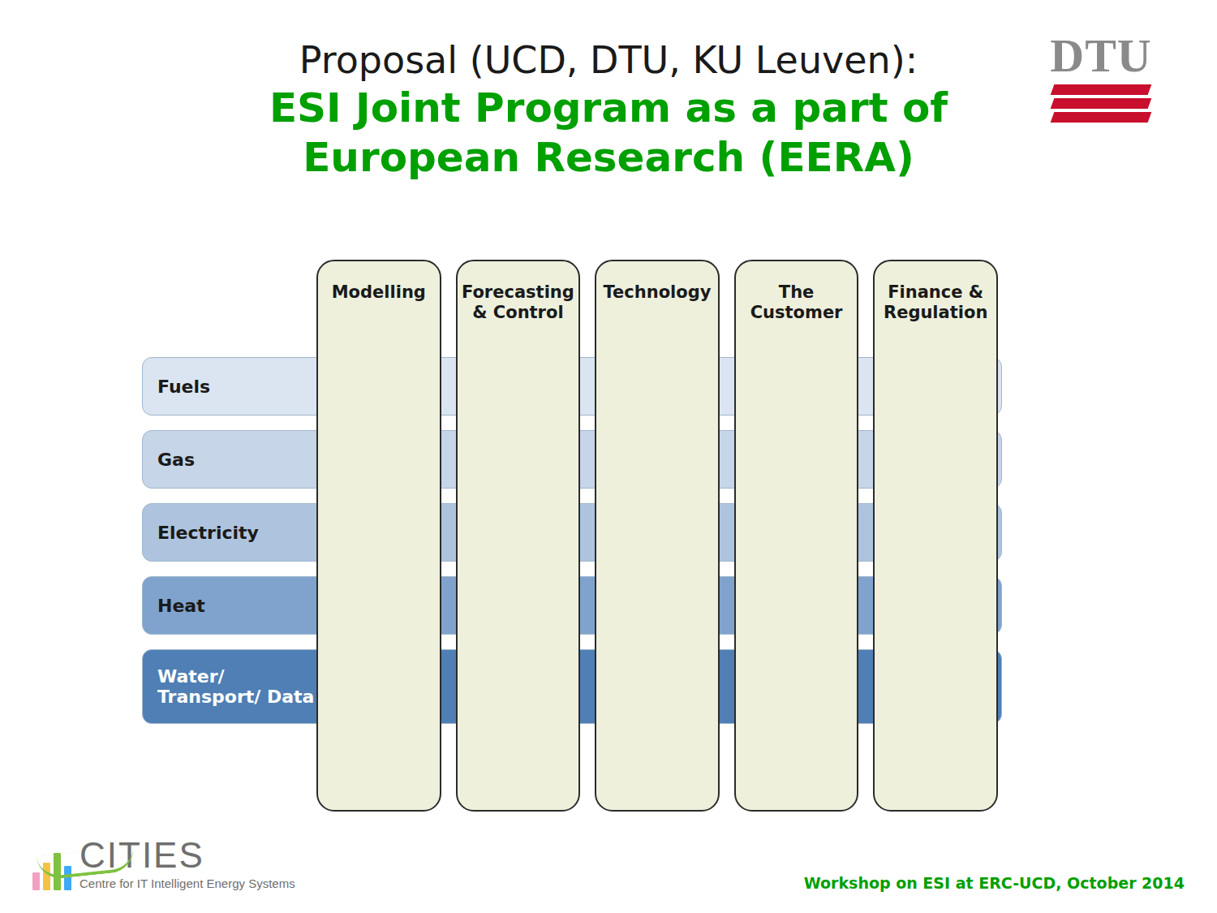Proposal (UCD, DTU, KU Leuven):
ESI Joint Program as a part of
European Research (EERA)
DTU
Fuels
Gas
Electricity
Heat
Water/
Transport/ Data
Modelling
Forecasting
& Control
Technology
The
Customer
Finance &
Regulation
CITIES
Centre for IT Intelligent Energy Systems
Workshop on ESI at ERC-UCD, October 2014